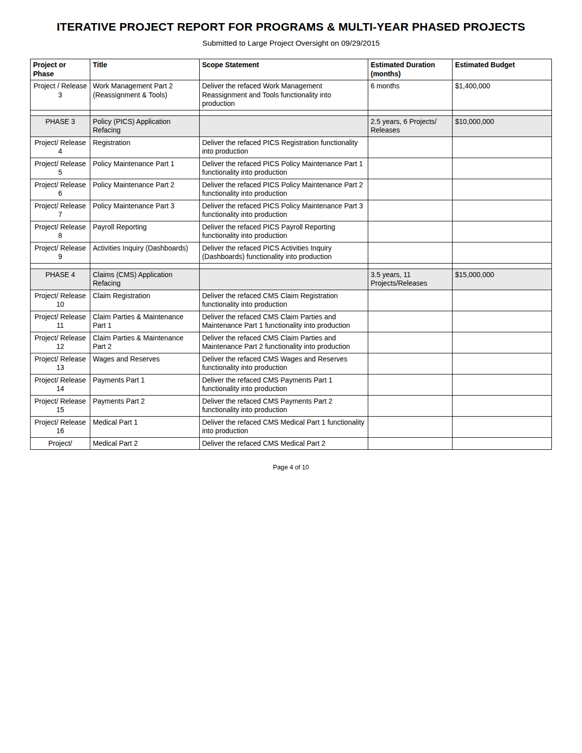ITERATIVE PROJECT REPORT FOR PROGRAMS & MULTI-YEAR PHASED PROJECTS
Submitted to Large Project Oversight on 09/29/2015
| Project or Phase | Title | Scope Statement | Estimated Duration (months) | Estimated Budget |
| --- | --- | --- | --- | --- |
| Project / Release 3 | Work Management Part 2 (Reassignment & Tools) | Deliver the refaced Work Management Reassignment and Tools functionality into production | 6 months | $1,400,000 |
| PHASE 3 | Policy (PICS) Application Refacing | | 2.5 years, 6 Projects/ Releases | $10,000,000 |
| Project/ Release 4 | Registration | Deliver the refaced PICS Registration functionality into production | | |
| Project/ Release 5 | Policy Maintenance Part 1 | Deliver the refaced PICS Policy Maintenance Part 1 functionality into production | | |
| Project/ Release 6 | Policy Maintenance Part 2 | Deliver the refaced PICS Policy Maintenance Part 2 functionality into production | | |
| Project/ Release 7 | Policy Maintenance Part 3 | Deliver the refaced PICS Policy Maintenance Part 3 functionality into production | | |
| Project/ Release 8 | Payroll Reporting | Deliver the refaced PICS Payroll Reporting functionality into production | | |
| Project/ Release 9 | Activities Inquiry (Dashboards) | Deliver the refaced PICS Activities Inquiry (Dashboards) functionality into production | | |
| PHASE 4 | Claims (CMS) Application Refacing | | 3.5 years, 11 Projects/Releases | $15,000,000 |
| Project/ Release 10 | Claim Registration | Deliver the refaced CMS Claim Registration functionality into production | | |
| Project/ Release 11 | Claim Parties & Maintenance Part 1 | Deliver the refaced CMS Claim Parties and Maintenance Part 1 functionality into production | | |
| Project/ Release 12 | Claim Parties & Maintenance Part 2 | Deliver the refaced CMS Claim Parties and Maintenance Part 2 functionality into production | | |
| Project/ Release 13 | Wages and Reserves | Deliver the refaced CMS Wages and Reserves functionality into production | | |
| Project/ Release 14 | Payments Part 1 | Deliver the refaced CMS Payments Part 1 functionality into production | | |
| Project/ Release 15 | Payments Part 2 | Deliver the refaced CMS Payments Part 2 functionality into production | | |
| Project/ Release 16 | Medical Part 1 | Deliver the refaced CMS Medical Part 1 functionality into production | | |
| Project/ | Medical Part 2 | Deliver the refaced CMS Medical Part 2 | | |
Page 4 of 10